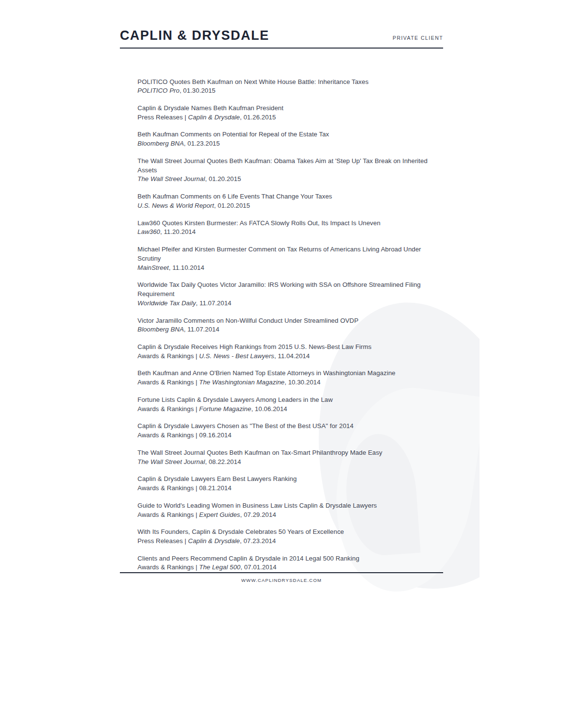CAPLIN & DRYSDALE
Private Client
POLITICO Quotes Beth Kaufman on Next White House Battle: Inheritance Taxes
POLITICO Pro, 01.30.2015
Caplin & Drysdale Names Beth Kaufman President
Press Releases | Caplin & Drysdale, 01.26.2015
Beth Kaufman Comments on Potential for Repeal of the Estate Tax
Bloomberg BNA, 01.23.2015
The Wall Street Journal Quotes Beth Kaufman: Obama Takes Aim at 'Step Up' Tax Break on Inherited Assets
The Wall Street Journal, 01.20.2015
Beth Kaufman Comments on 6 Life Events That Change Your Taxes
U.S. News & World Report, 01.20.2015
Law360 Quotes Kirsten Burmester: As FATCA Slowly Rolls Out, Its Impact Is Uneven
Law360, 11.20.2014
Michael Pfeifer and Kirsten Burmester Comment on Tax Returns of Americans Living Abroad Under Scrutiny
MainStreet, 11.10.2014
Worldwide Tax Daily Quotes Victor Jaramillo: IRS Working with SSA on Offshore Streamlined Filing Requirement
Worldwide Tax Daily, 11.07.2014
Victor Jaramillo Comments on Non-Willful Conduct Under Streamlined OVDP
Bloomberg BNA, 11.07.2014
Caplin & Drysdale Receives High Rankings from 2015 U.S. News-Best Law Firms
Awards & Rankings | U.S. News - Best Lawyers, 11.04.2014
Beth Kaufman and Anne O'Brien Named Top Estate Attorneys in Washingtonian Magazine
Awards & Rankings | The Washingtonian Magazine, 10.30.2014
Fortune Lists Caplin & Drysdale Lawyers Among Leaders in the Law
Awards & Rankings | Fortune Magazine, 10.06.2014
Caplin & Drysdale Lawyers Chosen as "The Best of the Best USA" for 2014
Awards & Rankings | 09.16.2014
The Wall Street Journal Quotes Beth Kaufman on Tax-Smart Philanthropy Made Easy
The Wall Street Journal, 08.22.2014
Caplin & Drysdale Lawyers Earn Best Lawyers Ranking
Awards & Rankings | 08.21.2014
Guide to World's Leading Women in Business Law Lists Caplin & Drysdale Lawyers
Awards & Rankings | Expert Guides, 07.29.2014
With Its Founders, Caplin & Drysdale Celebrates 50 Years of Excellence
Press Releases | Caplin & Drysdale, 07.23.2014
Clients and Peers Recommend Caplin & Drysdale in 2014 Legal 500 Ranking
Awards & Rankings | The Legal 500, 07.01.2014
www.caplindrysdale.com